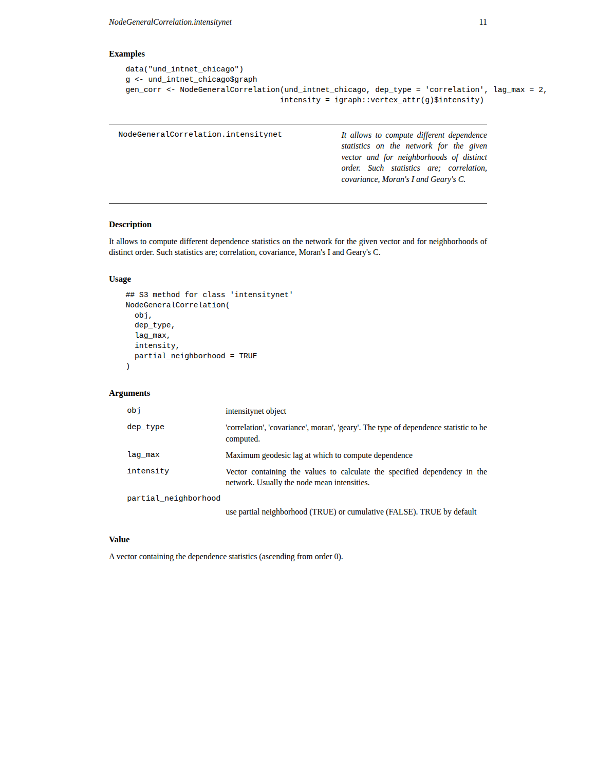NodeGeneralCorrelation.intensitynet 11
Examples
data("und_intnet_chicago")
g <- und_intnet_chicago$graph
gen_corr <- NodeGeneralCorrelation(und_intnet_chicago, dep_type = 'correlation', lag_max = 2,
                                  intensity = igraph::vertex_attr(g)$intensity)
NodeGeneralCorrelation.intensitynet It allows to compute different dependence statistics on the network for the given vector and for neighborhoods of distinct order. Such statistics are; correlation, covariance, Moran's I and Geary's C.
Description
It allows to compute different dependence statistics on the network for the given vector and for neighborhoods of distinct order. Such statistics are; correlation, covariance, Moran's I and Geary's C.
Usage
## S3 method for class 'intensitynet'
NodeGeneralCorrelation(
  obj,
  dep_type,
  lag_max,
  intensity,
  partial_neighborhood = TRUE
)
Arguments
obj
intensitynet object
dep_type
'correlation', 'covariance', moran', 'geary'. The type of dependence statistic to be computed.
lag_max
Maximum geodesic lag at which to compute dependence
intensity
Vector containing the values to calculate the specified dependency in the network. Usually the node mean intensities.
partial_neighborhood
use partial neighborhood (TRUE) or cumulative (FALSE). TRUE by default
Value
A vector containing the dependence statistics (ascending from order 0).